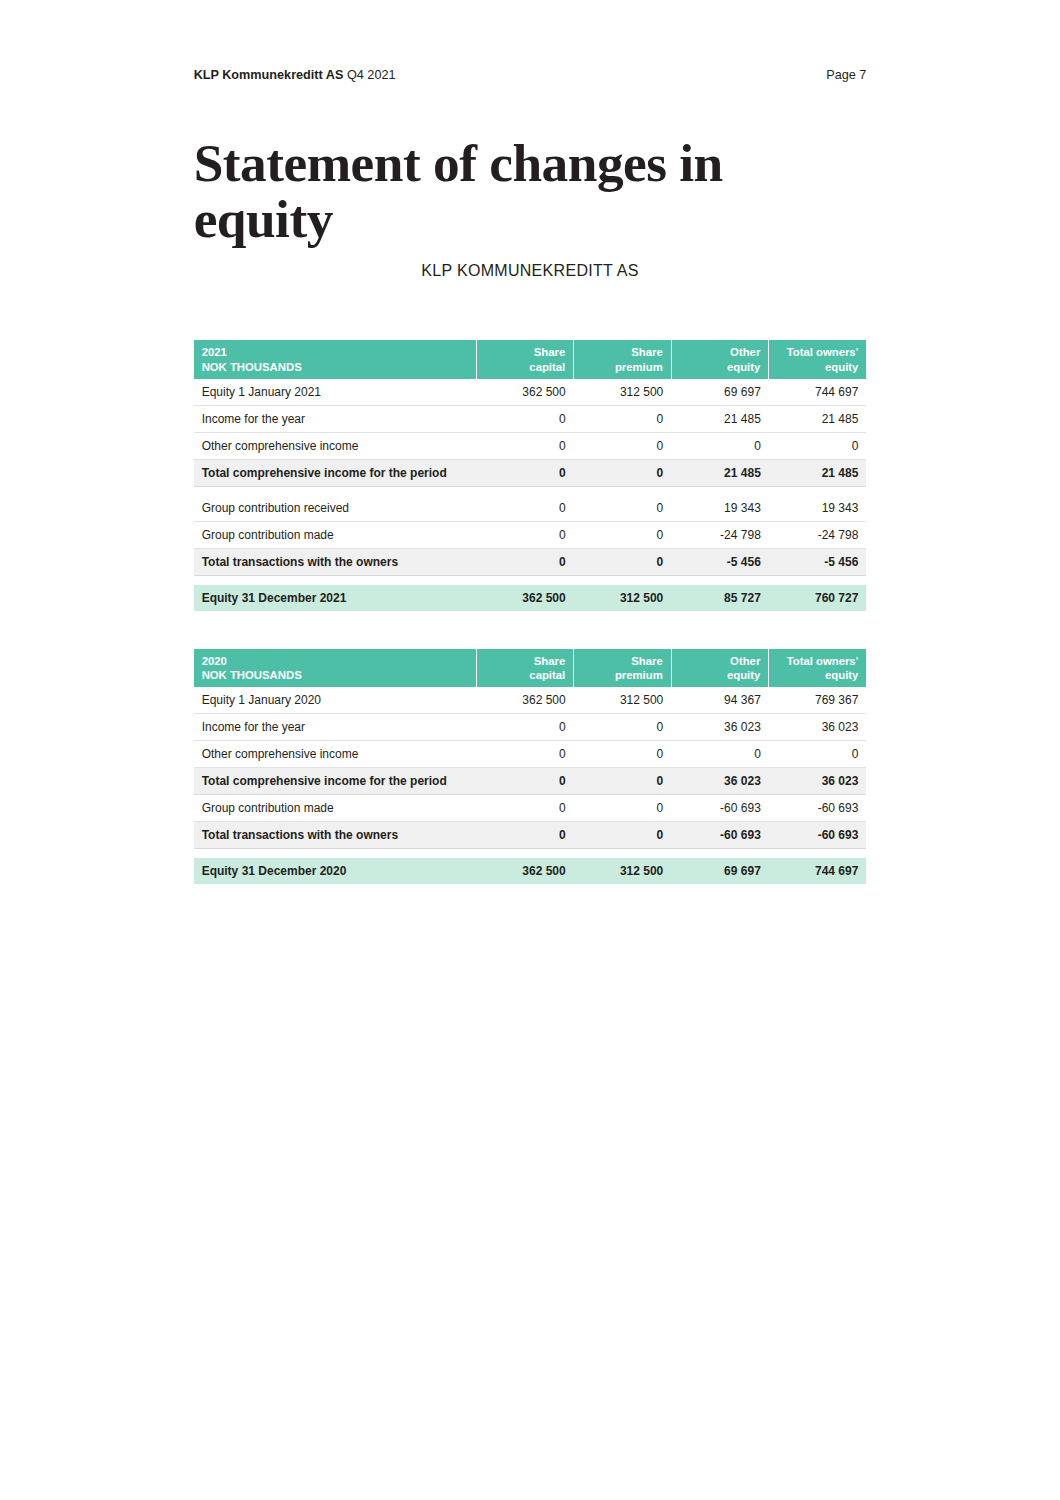KLP Kommunekreditt AS Q4 2021
Page 7
Statement of changes in equity
KLP KOMMUNEKREDITT AS
| 2021 NOK THOUSANDS | Share capital | Share premium | Other equity | Total owners' equity |
| --- | --- | --- | --- | --- |
| Equity 1 January 2021 | 362 500 | 312 500 | 69 697 | 744 697 |
| Income for the year | 0 | 0 | 21 485 | 21 485 |
| Other comprehensive income | 0 | 0 | 0 | 0 |
| Total comprehensive income for the period | 0 | 0 | 21 485 | 21 485 |
| Group contribution received | 0 | 0 | 19 343 | 19 343 |
| Group contribution made | 0 | 0 | -24 798 | -24 798 |
| Total transactions with the owners | 0 | 0 | -5 456 | -5 456 |
| Equity 31 December 2021 | 362 500 | 312 500 | 85 727 | 760 727 |
| 2020 NOK THOUSANDS | Share capital | Share premium | Other equity | Total owners' equity |
| --- | --- | --- | --- | --- |
| Equity 1 January 2020 | 362 500 | 312 500 | 94 367 | 769 367 |
| Income for the year | 0 | 0 | 36 023 | 36 023 |
| Other comprehensive income | 0 | 0 | 0 | 0 |
| Total comprehensive income for the period | 0 | 0 | 36 023 | 36 023 |
| Group contribution made | 0 | 0 | -60 693 | -60 693 |
| Total transactions with the owners | 0 | 0 | -60 693 | -60 693 |
| Equity 31 December 2020 | 362 500 | 312 500 | 69 697 | 744 697 |